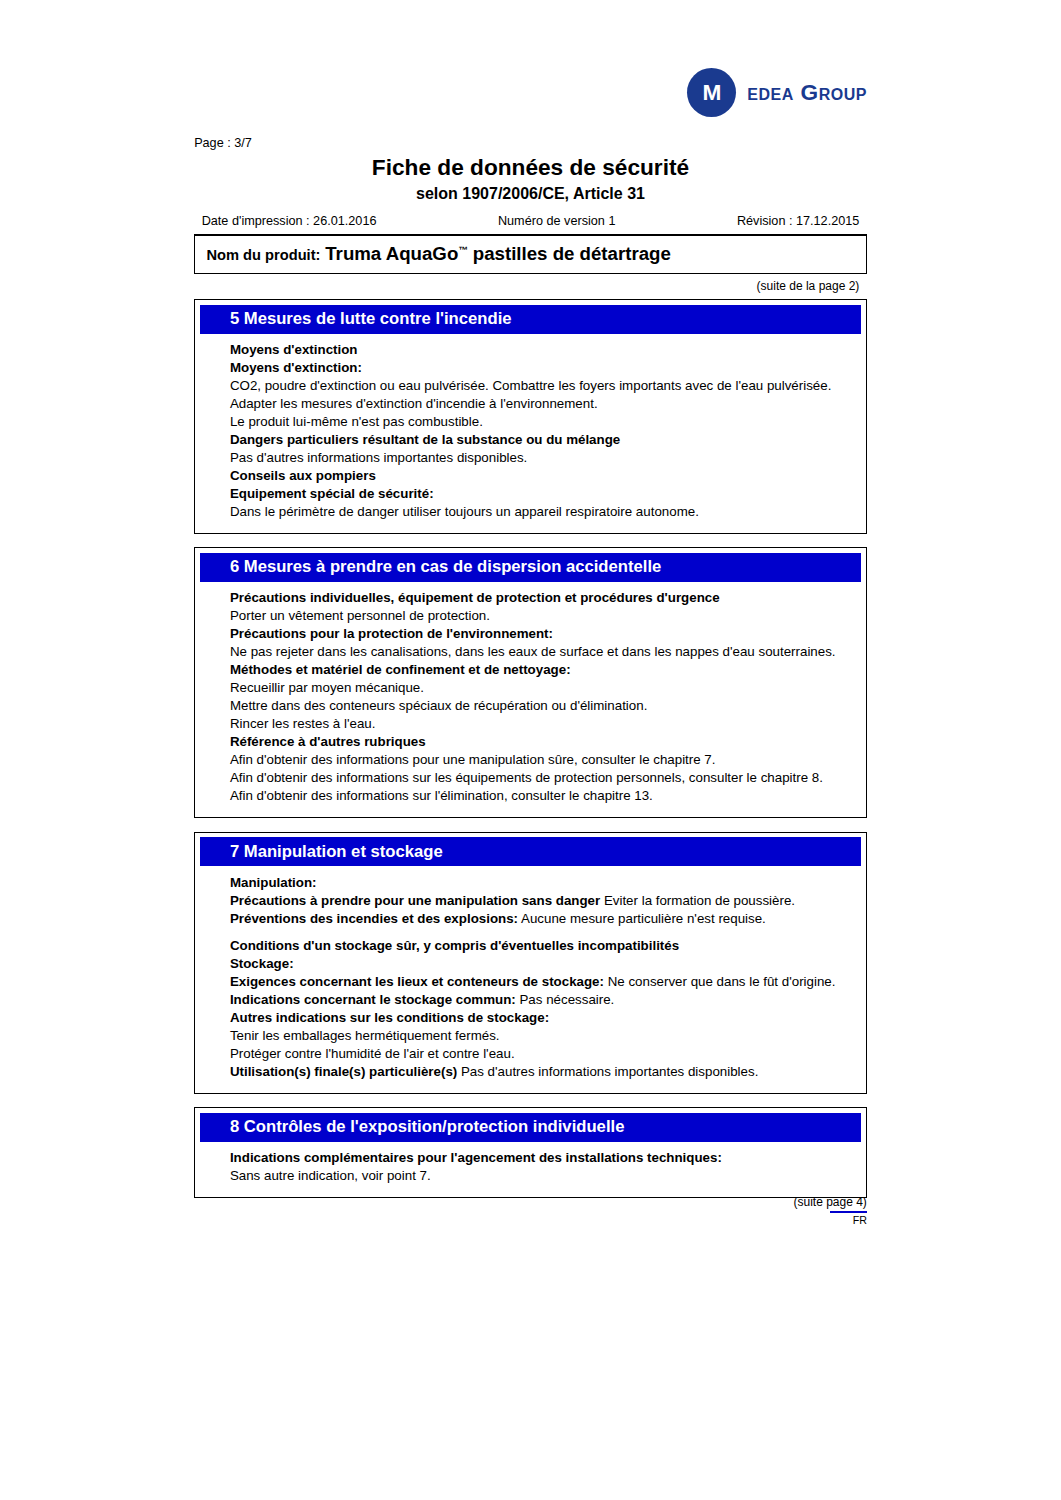M
edea Group
Page : 3/7
Fiche de données de sécurité
selon 1907/2006/CE, Article 31
Date d'impression : 26.01.2016 Numéro de version 1 Révision : 17.12.2015
Nom du produit: Truma AquaGo™ pastilles de détartrage
(suite de la page 2)
5 Mesures de lutte contre l'incendie
Moyens d'extinction
Moyens d'extinction:
CO2, poudre d'extinction ou eau pulvérisée. Combattre les foyers importants avec de l'eau pulvérisée.
Adapter les mesures d'extinction d'incendie à l'environnement.
Le produit lui-même n'est pas combustible.
Dangers particuliers résultant de la substance ou du mélange
Pas d'autres informations importantes disponibles.
Conseils aux pompiers
Equipement spécial de sécurité:
Dans le périmètre de danger utiliser toujours un appareil respiratoire autonome.
6 Mesures à prendre en cas de dispersion accidentelle
Précautions individuelles, équipement de protection et procédures d'urgence
Porter un vêtement personnel de protection.
Précautions pour la protection de l'environnement:
Ne pas rejeter dans les canalisations, dans les eaux de surface et dans les nappes d'eau souterraines.
Méthodes et matériel de confinement et de nettoyage:
Recueillir par moyen mécanique.
Mettre dans des conteneurs spéciaux de récupération ou d'élimination.
Rincer les restes à l'eau.
Référence à d'autres rubriques
Afin d'obtenir des informations pour une manipulation sûre, consulter le chapitre 7.
Afin d'obtenir des informations sur les équipements de protection personnels, consulter le chapitre 8.
Afin d'obtenir des informations sur l'élimination, consulter le chapitre 13.
7 Manipulation et stockage
Manipulation:
Précautions à prendre pour une manipulation sans danger Eviter la formation de poussière.
Préventions des incendies et des explosions: Aucune mesure particulière n'est requise.
Conditions d'un stockage sûr, y compris d'éventuelles incompatibilités
Stockage:
Exigences concernant les lieux et conteneurs de stockage: Ne conserver que dans le fût d'origine.
Indications concernant le stockage commun: Pas nécessaire.
Autres indications sur les conditions de stockage:
Tenir les emballages hermétiquement fermés.
Protéger contre l'humidité de l'air et contre l'eau.
Utilisation(s) finale(s) particulière(s) Pas d'autres informations importantes disponibles.
8 Contrôles de l'exposition/protection individuelle
Indications complémentaires pour l'agencement des installations techniques:
Sans autre indication, voir point 7.
(suite page 4)
FR